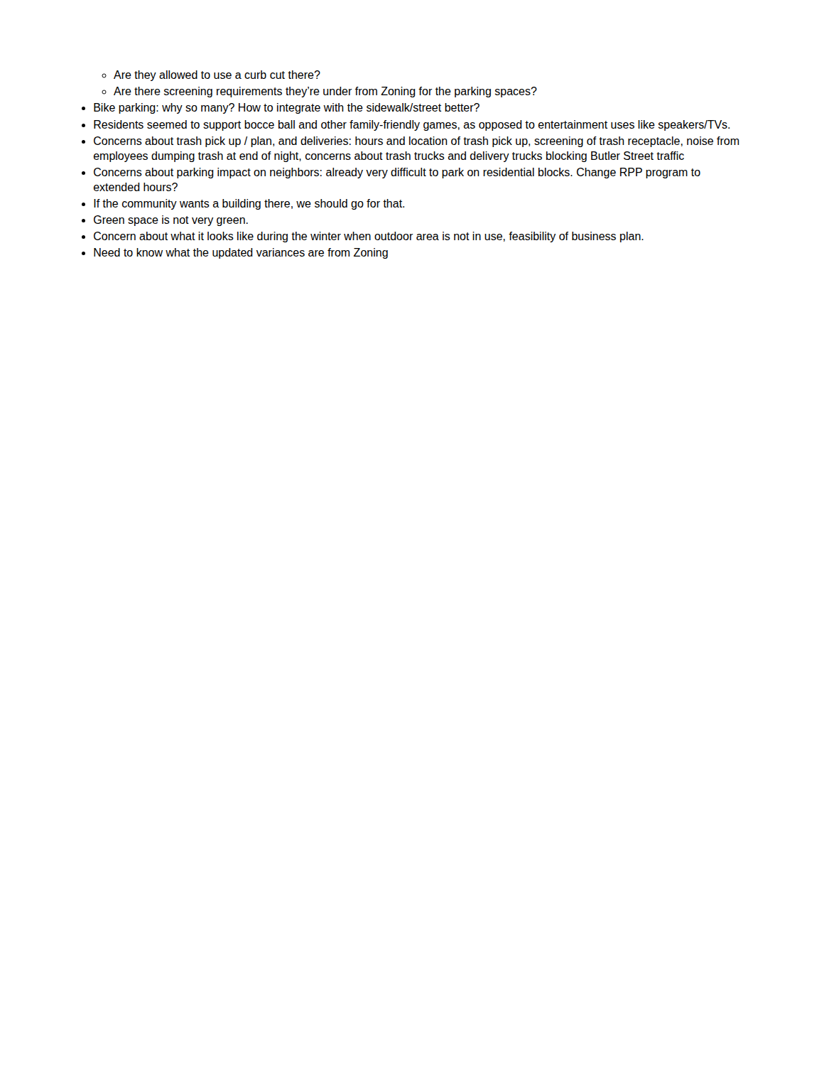Are they allowed to use a curb cut there?
Are there screening requirements they’re under from Zoning for the parking spaces?
Bike parking: why so many? How to integrate with the sidewalk/street better?
Residents seemed to support bocce ball and other family-friendly games, as opposed to entertainment uses like speakers/TVs.
Concerns about trash pick up / plan, and deliveries: hours and location of trash pick up, screening of trash receptacle, noise from employees dumping trash at end of night, concerns about trash trucks and delivery trucks blocking Butler Street traffic
Concerns about parking impact on neighbors: already very difficult to park on residential blocks. Change RPP program to extended hours?
If the community wants a building there, we should go for that.
Green space is not very green.
Concern about what it looks like during the winter when outdoor area is not in use, feasibility of business plan.
Need to know what the updated variances are from Zoning